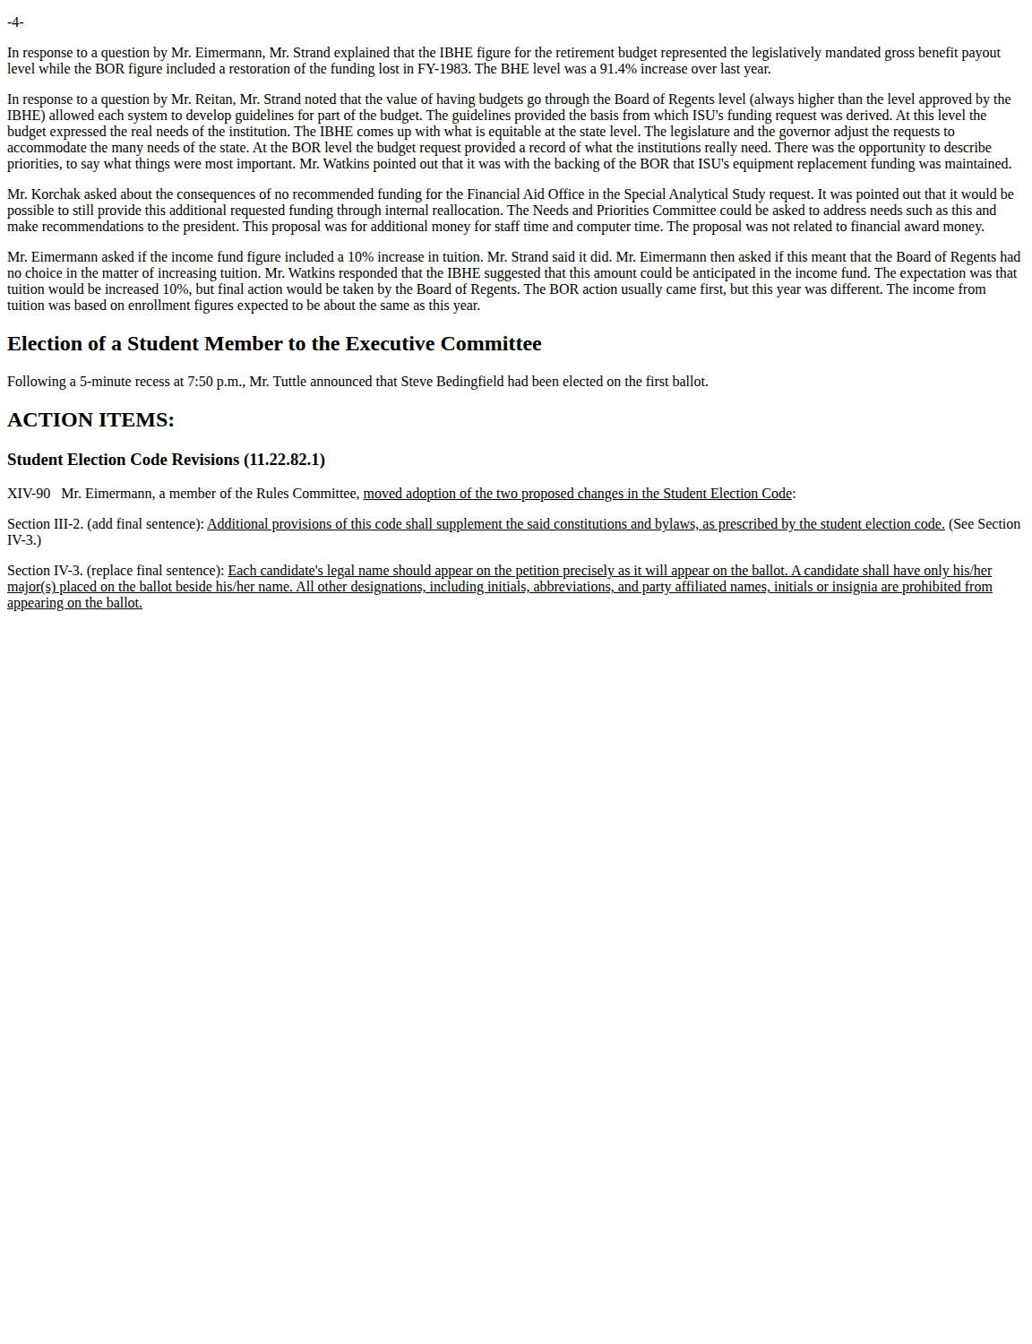-4-
In response to a question by Mr. Eimermann, Mr. Strand explained that the IBHE figure for the retirement budget represented the legislatively mandated gross benefit payout level while the BOR figure included a restoration of the funding lost in FY-1983. The BHE level was a 91.4% increase over last year.
In response to a question by Mr. Reitan, Mr. Strand noted that the value of having budgets go through the Board of Regents level (always higher than the level approved by the IBHE) allowed each system to develop guidelines for part of the budget. The guidelines provided the basis from which ISU's funding request was derived. At this level the budget expressed the real needs of the institution. The IBHE comes up with what is equitable at the state level. The legislature and the governor adjust the requests to accommodate the many needs of the state. At the BOR level the budget request provided a record of what the institutions really need. There was the opportunity to describe priorities, to say what things were most important. Mr. Watkins pointed out that it was with the backing of the BOR that ISU's equipment replacement funding was maintained.
Mr. Korchak asked about the consequences of no recommended funding for the Financial Aid Office in the Special Analytical Study request. It was pointed out that it would be possible to still provide this additional requested funding through internal reallocation. The Needs and Priorities Committee could be asked to address needs such as this and make recommendations to the president. This proposal was for additional money for staff time and computer time. The proposal was not related to financial award money.
Mr. Eimermann asked if the income fund figure included a 10% increase in tuition. Mr. Strand said it did. Mr. Eimermann then asked if this meant that the Board of Regents had no choice in the matter of increasing tuition. Mr. Watkins responded that the IBHE suggested that this amount could be anticipated in the income fund. The expectation was that tuition would be increased 10%, but final action would be taken by the Board of Regents. The BOR action usually came first, but this year was different. The income from tuition was based on enrollment figures expected to be about the same as this year.
Election of a Student Member to the Executive Committee
Following a 5-minute recess at 7:50 p.m., Mr. Tuttle announced that Steve Bedingfield had been elected on the first ballot.
ACTION ITEMS:
Student Election Code Revisions (11.22.82.1)
XIV-90 Mr. Eimermann, a member of the Rules Committee, moved adoption of the two proposed changes in the Student Election Code:
Section III-2. (add final sentence): Additional provisions of this code shall supplement the said constitutions and bylaws, as prescribed by the student election code. (See Section IV-3.)
Section IV-3. (replace final sentence): Each candidate's legal name should appear on the petition precisely as it will appear on the ballot. A candidate shall have only his/her major(s) placed on the ballot beside his/her name. All other designations, including initials, abbreviations, and party affiliated names, initials or insignia are prohibited from appearing on the ballot.